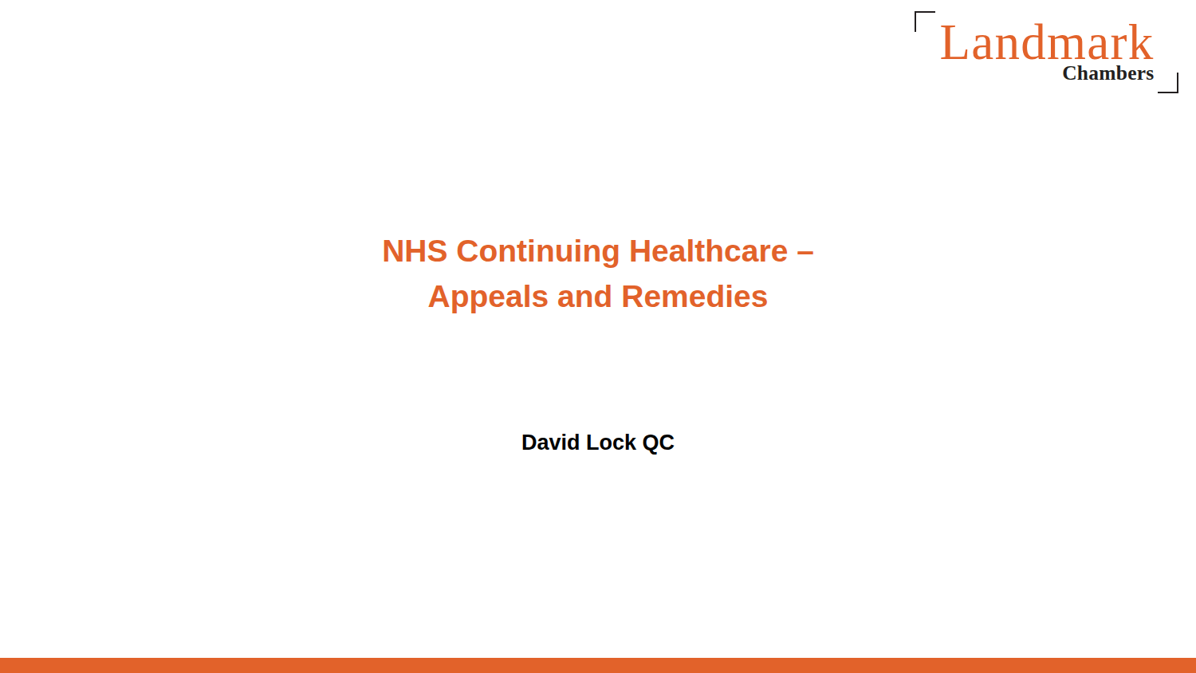Landmark Chambers
NHS Continuing Healthcare –
Appeals and Remedies
David Lock QC